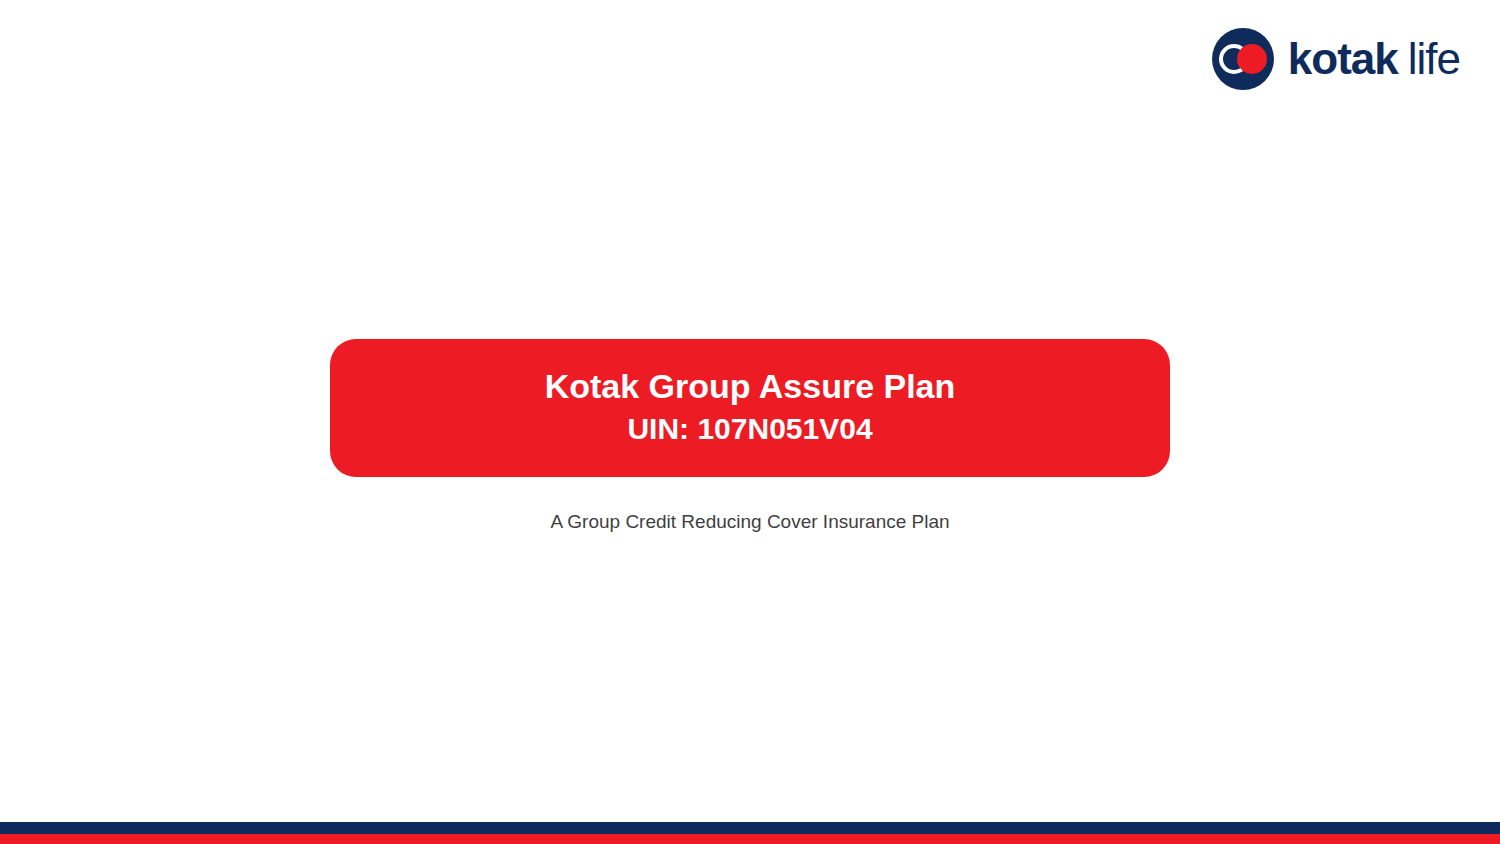kotak life
Kotak Group Assure Plan UIN: 107N051V04
A Group Credit Reducing Cover Insurance Plan